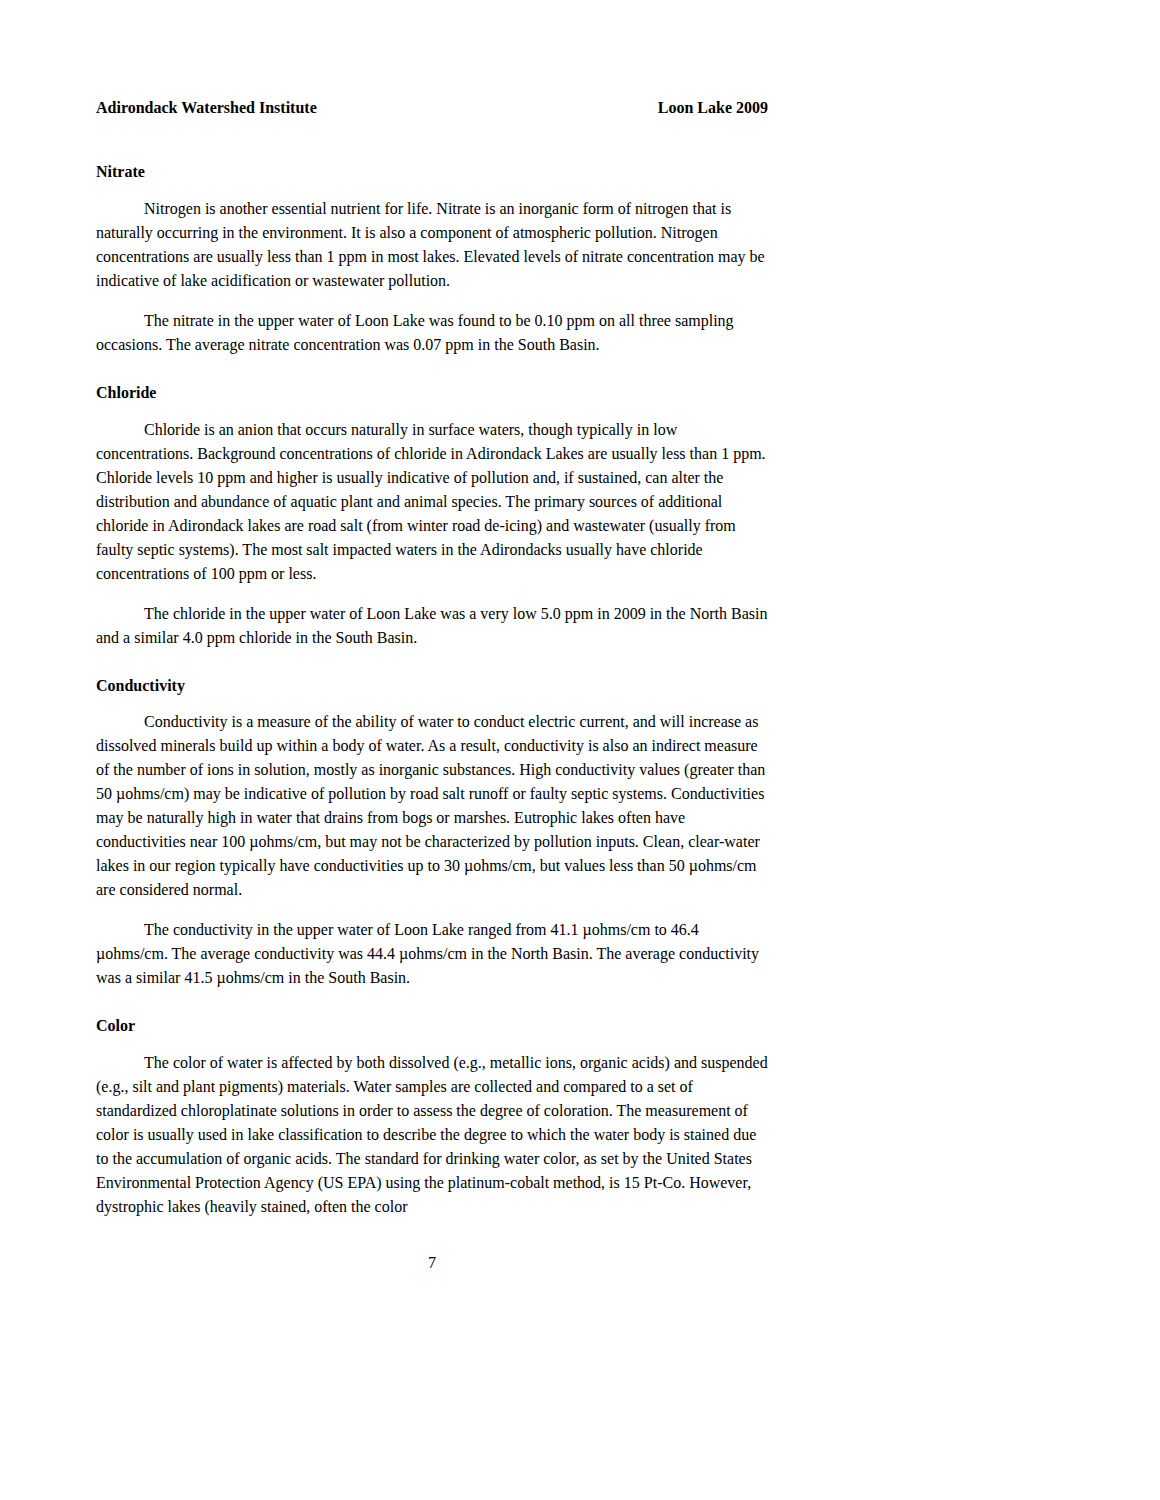Adirondack Watershed Institute Loon Lake 2009
Nitrate
Nitrogen is another essential nutrient for life. Nitrate is an inorganic form of nitrogen that is naturally occurring in the environment. It is also a component of atmospheric pollution. Nitrogen concentrations are usually less than 1 ppm in most lakes. Elevated levels of nitrate concentration may be indicative of lake acidification or wastewater pollution.
The nitrate in the upper water of Loon Lake was found to be 0.10 ppm on all three sampling occasions. The average nitrate concentration was 0.07 ppm in the South Basin.
Chloride
Chloride is an anion that occurs naturally in surface waters, though typically in low concentrations. Background concentrations of chloride in Adirondack Lakes are usually less than 1 ppm. Chloride levels 10 ppm and higher is usually indicative of pollution and, if sustained, can alter the distribution and abundance of aquatic plant and animal species. The primary sources of additional chloride in Adirondack lakes are road salt (from winter road de-icing) and wastewater (usually from faulty septic systems). The most salt impacted waters in the Adirondacks usually have chloride concentrations of 100 ppm or less.
The chloride in the upper water of Loon Lake was a very low 5.0 ppm in 2009 in the North Basin and a similar 4.0 ppm chloride in the South Basin.
Conductivity
Conductivity is a measure of the ability of water to conduct electric current, and will increase as dissolved minerals build up within a body of water. As a result, conductivity is also an indirect measure of the number of ions in solution, mostly as inorganic substances. High conductivity values (greater than 50 µohms/cm) may be indicative of pollution by road salt runoff or faulty septic systems. Conductivities may be naturally high in water that drains from bogs or marshes. Eutrophic lakes often have conductivities near 100 µohms/cm, but may not be characterized by pollution inputs. Clean, clear-water lakes in our region typically have conductivities up to 30 µohms/cm, but values less than 50 µohms/cm are considered normal.
The conductivity in the upper water of Loon Lake ranged from 41.1 µohms/cm to 46.4 µohms/cm. The average conductivity was 44.4 µohms/cm in the North Basin. The average conductivity was a similar 41.5 µohms/cm in the South Basin.
Color
The color of water is affected by both dissolved (e.g., metallic ions, organic acids) and suspended (e.g., silt and plant pigments) materials. Water samples are collected and compared to a set of standardized chloroplatinate solutions in order to assess the degree of coloration. The measurement of color is usually used in lake classification to describe the degree to which the water body is stained due to the accumulation of organic acids. The standard for drinking water color, as set by the United States Environmental Protection Agency (US EPA) using the platinum-cobalt method, is 15 Pt-Co. However, dystrophic lakes (heavily stained, often the color
7